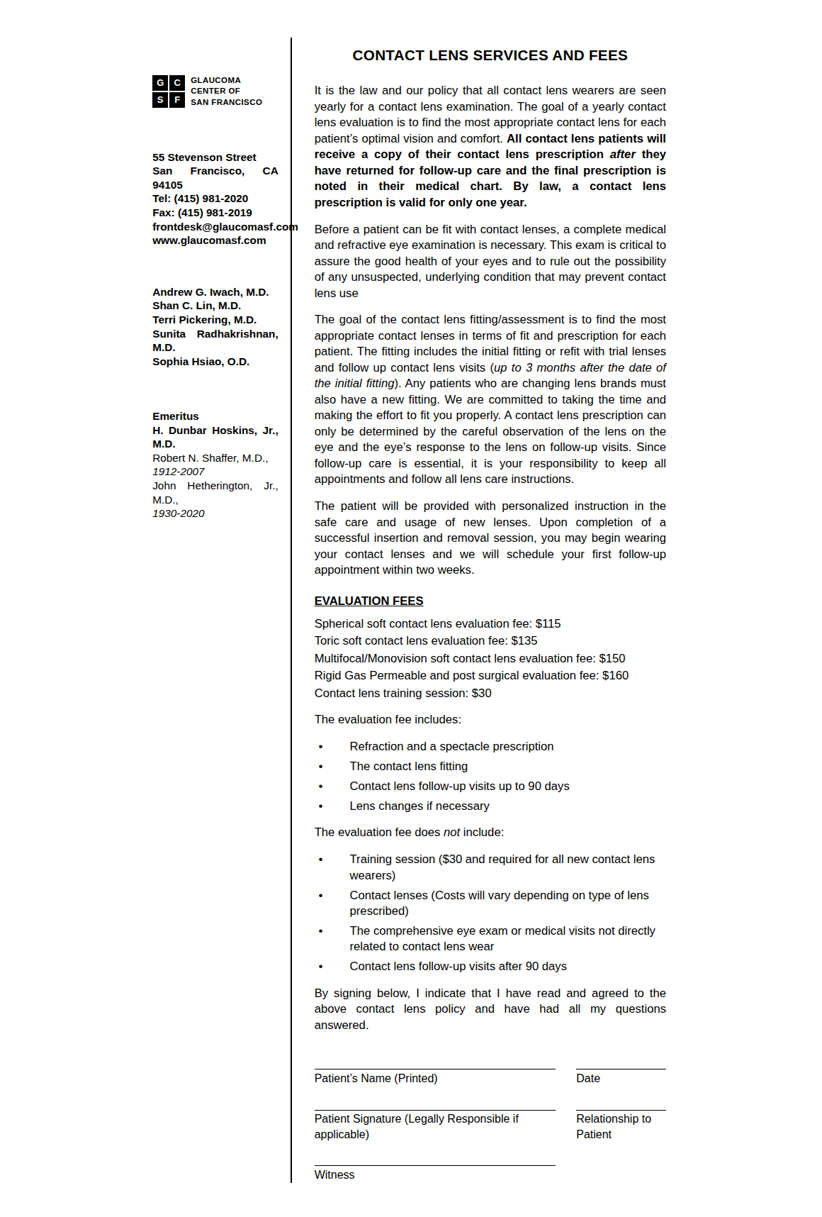GCSF
Glaucoma
Center of
San Francisco
55 Stevenson Street
San Francisco, CA 94105
Tel: (415) 981-2020
Fax: (415) 981-2019
frontdesk@glaucomasf.com
www.glaucomasf.com
Andrew G. Iwach, M.D.
Shan C. Lin, M.D.
Terri Pickering, M.D.
Sunita Radhakrishnan, M.D.
Sophia Hsiao, O.D.
Emeritus
H. Dunbar Hoskins, Jr., M.D.
Robert N. Shaffer, M.D.,
1912-2007
John Hetherington, Jr., M.D.,
1930-2020
Contact Lens Services and Fees
It is the law and our policy that all contact lens wearers are seen yearly for a contact lens examination. The goal of a yearly contact lens evaluation is to find the most appropriate contact lens for each patient’s optimal vision and comfort. All contact lens patients will receive a copy of their contact lens prescription after they have returned for follow-up care and the final prescription is noted in their medical chart. By law, a contact lens prescription is valid for only one year.
Before a patient can be fit with contact lenses, a complete medical and refractive eye examination is necessary. This exam is critical to assure the good health of your eyes and to rule out the possibility of any unsuspected, underlying condition that may prevent contact lens use
The goal of the contact lens fitting/assessment is to find the most appropriate contact lenses in terms of fit and prescription for each patient. The fitting includes the initial fitting or refit with trial lenses and follow up contact lens visits (up to 3 months after the date of the initial fitting). Any patients who are changing lens brands must also have a new fitting. We are committed to taking the time and making the effort to fit you properly. A contact lens prescription can only be determined by the careful observation of the lens on the eye and the eye’s response to the lens on follow-up visits. Since follow-up care is essential, it is your responsibility to keep all appointments and follow all lens care instructions.
The patient will be provided with personalized instruction in the safe care and usage of new lenses. Upon completion of a successful insertion and removal session, you may begin wearing your contact lenses and we will schedule your first follow-up appointment within two weeks.
Evaluation Fees
Spherical soft contact lens evaluation fee: $115
Toric soft contact lens evaluation fee: $135
Multifocal/Monovision soft contact lens evaluation fee: $150
Rigid Gas Permeable and post surgical evaluation fee: $160
Contact lens training session: $30
The evaluation fee includes:
Refraction and a spectacle prescription
The contact lens fitting
Contact lens follow-up visits up to 90 days
Lens changes if necessary
The evaluation fee does not include:
Training session ($30 and required for all new contact lens wearers)
Contact lenses (Costs will vary depending on type of lens prescribed)
The comprehensive eye exam or medical visits not directly related to contact lens wear
Contact lens follow-up visits after 90 days
By signing below, I indicate that I have read and agreed to the above contact lens policy and have had all my questions answered.
Patient’s Name (Printed)
Date
Patient Signature (Legally Responsible if applicable)
Relationship to Patient
Witness